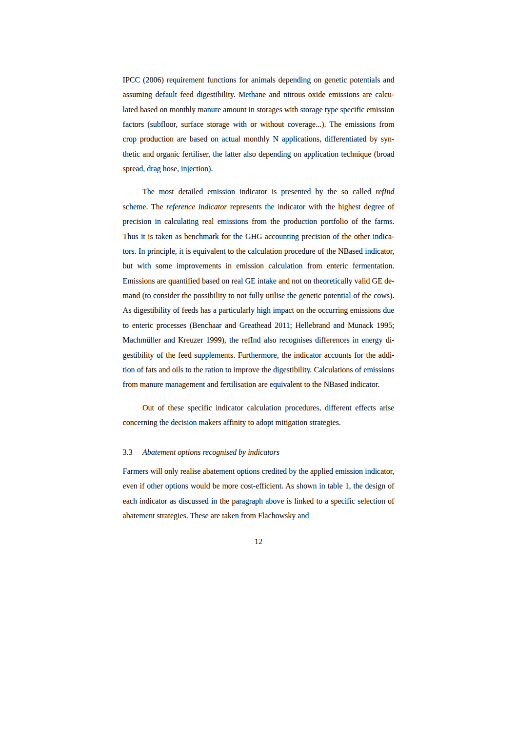IPCC (2006) requirement functions for animals depending on genetic potentials and assuming default feed digestibility. Methane and nitrous oxide emissions are calculated based on monthly manure amount in storages with storage type specific emission factors (subfloor, surface storage with or without coverage...). The emissions from crop production are based on actual monthly N applications, differentiated by synthetic and organic fertiliser, the latter also depending on application technique (broad spread, drag hose, injection).
The most detailed emission indicator is presented by the so called refInd scheme. The reference indicator represents the indicator with the highest degree of precision in calculating real emissions from the production portfolio of the farms. Thus it is taken as benchmark for the GHG accounting precision of the other indicators. In principle, it is equivalent to the calculation procedure of the NBased indicator, but with some improvements in emission calculation from enteric fermentation. Emissions are quantified based on real GE intake and not on theoretically valid GE demand (to consider the possibility to not fully utilise the genetic potential of the cows). As digestibility of feeds has a particularly high impact on the occurring emissions due to enteric processes (Benchaar and Greathead 2011; Hellebrand and Munack 1995; Machmüller and Kreuzer 1999), the refInd also recognises differences in energy digestibility of the feed supplements. Furthermore, the indicator accounts for the addition of fats and oils to the ration to improve the digestibility. Calculations of emissions from manure management and fertilisation are equivalent to the NBased indicator.
Out of these specific indicator calculation procedures, different effects arise concerning the decision makers affinity to adopt mitigation strategies.
3.3 Abatement options recognised by indicators
Farmers will only realise abatement options credited by the applied emission indicator, even if other options would be more cost-efficient. As shown in table 1, the design of each indicator as discussed in the paragraph above is linked to a specific selection of abatement strategies. These are taken from Flachowsky and
12